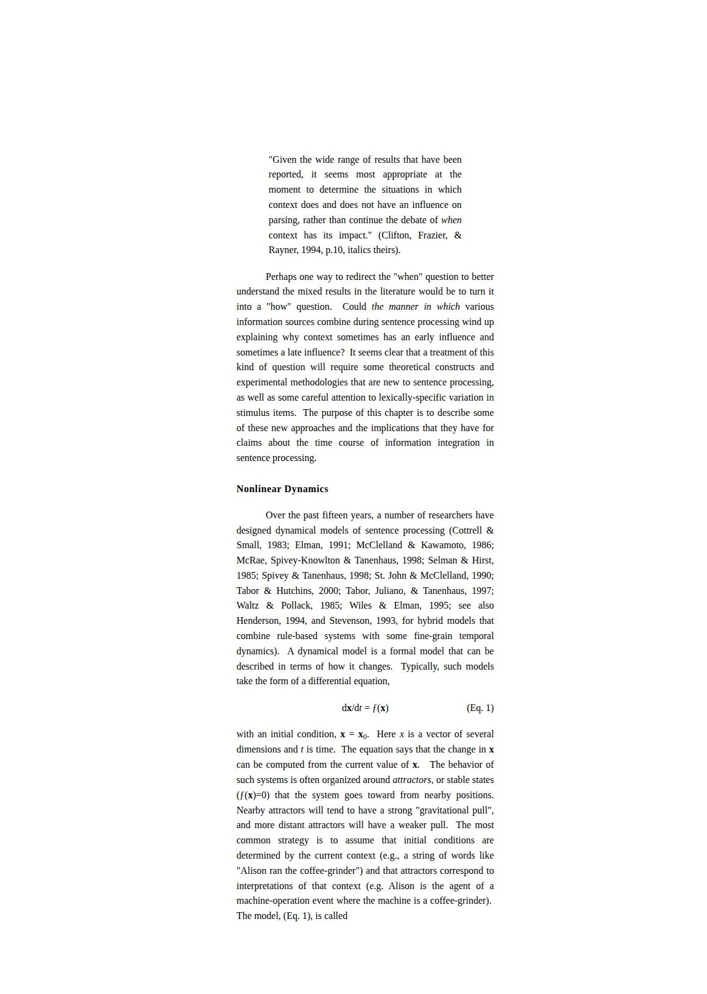"Given the wide range of results that have been reported, it seems most appropriate at the moment to determine the situations in which context does and does not have an influence on parsing, rather than continue the debate of when context has its impact." (Clifton, Frazier, & Rayner, 1994, p.10, italics theirs).
Perhaps one way to redirect the "when" question to better understand the mixed results in the literature would be to turn it into a "how" question. Could the manner in which various information sources combine during sentence processing wind up explaining why context sometimes has an early influence and sometimes a late influence? It seems clear that a treatment of this kind of question will require some theoretical constructs and experimental methodologies that are new to sentence processing, as well as some careful attention to lexically-specific variation in stimulus items. The purpose of this chapter is to describe some of these new approaches and the implications that they have for claims about the time course of information integration in sentence processing.
Nonlinear Dynamics
Over the past fifteen years, a number of researchers have designed dynamical models of sentence processing (Cottrell & Small, 1983; Elman, 1991; McClelland & Kawamoto, 1986; McRae, Spivey-Knowlton & Tanenhaus, 1998; Selman & Hirst, 1985; Spivey & Tanenhaus, 1998; St. John & McClelland, 1990; Tabor & Hutchins, 2000; Tabor, Juliano, & Tanenhaus, 1997; Waltz & Pollack, 1985; Wiles & Elman, 1995; see also Henderson, 1994, and Stevenson, 1993, for hybrid models that combine rule-based systems with some fine-grain temporal dynamics). A dynamical model is a formal model that can be described in terms of how it changes. Typically, such models take the form of a differential equation,
dx/dt = ƒ(x) (Eq. 1)
with an initial condition, x = x0. Here x is a vector of several dimensions and t is time. The equation says that the change in x can be computed from the current value of x. The behavior of such systems is often organized around attractors, or stable states (ƒ(x)=0) that the system goes toward from nearby positions. Nearby attractors will tend to have a strong "gravitational pull", and more distant attractors will have a weaker pull. The most common strategy is to assume that initial conditions are determined by the current context (e.g., a string of words like "Alison ran the coffee-grinder") and that attractors correspond to interpretations of that context (e.g. Alison is the agent of a machine-operation event where the machine is a coffee-grinder). The model, (Eq. 1), is called